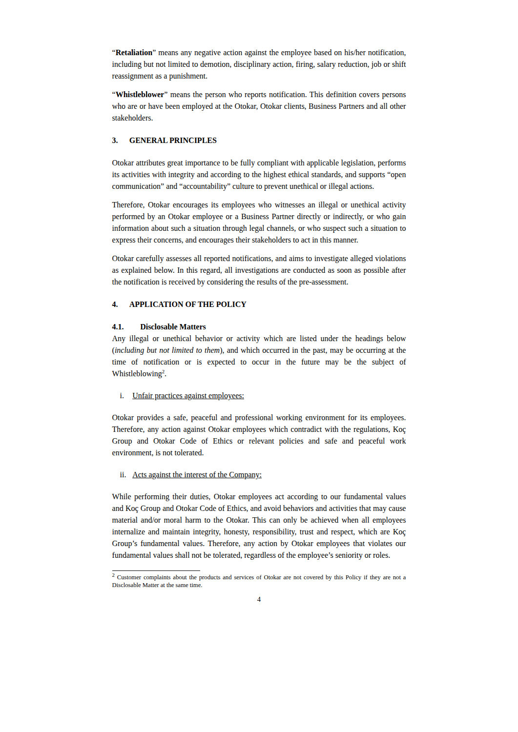“Retaliation” means any negative action against the employee based on his/her notification, including but not limited to demotion, disciplinary action, firing, salary reduction, job or shift reassignment as a punishment.
“Whistleblower” means the person who reports notification. This definition covers persons who are or have been employed at the Otokar, Otokar clients, Business Partners and all other stakeholders.
3. GENERAL PRINCIPLES
Otokar attributes great importance to be fully compliant with applicable legislation, performs its activities with integrity and according to the highest ethical standards, and supports “open communication” and “accountability” culture to prevent unethical or illegal actions.
Therefore, Otokar encourages its employees who witnesses an illegal or unethical activity performed by an Otokar employee or a Business Partner directly or indirectly, or who gain information about such a situation through legal channels, or who suspect such a situation to express their concerns, and encourages their stakeholders to act in this manner.
Otokar carefully assesses all reported notifications, and aims to investigate alleged violations as explained below. In this regard, all investigations are conducted as soon as possible after the notification is received by considering the results of the pre-assessment.
4. APPLICATION OF THE POLICY
4.1. Disclosable Matters
Any illegal or unethical behavior or activity which are listed under the headings below (including but not limited to them), and which occurred in the past, may be occurring at the time of notification or is expected to occur in the future may be the subject of Whistleblowing2.
i. Unfair practices against employees:
Otokar provides a safe, peaceful and professional working environment for its employees. Therefore, any action against Otokar employees which contradict with the regulations, Koç Group and Otokar Code of Ethics or relevant policies and safe and peaceful work environment, is not tolerated.
ii. Acts against the interest of the Company:
While performing their duties, Otokar employees act according to our fundamental values and Koç Group and Otokar Code of Ethics, and avoid behaviors and activities that may cause material and/or moral harm to the Otokar. This can only be achieved when all employees internalize and maintain integrity, honesty, responsibility, trust and respect, which are Koç Group’s fundamental values. Therefore, any action by Otokar employees that violates our fundamental values shall not be tolerated, regardless of the employee’s seniority or roles.
2 Customer complaints about the products and services of Otokar are not covered by this Policy if they are not a Disclosable Matter at the same time.
4